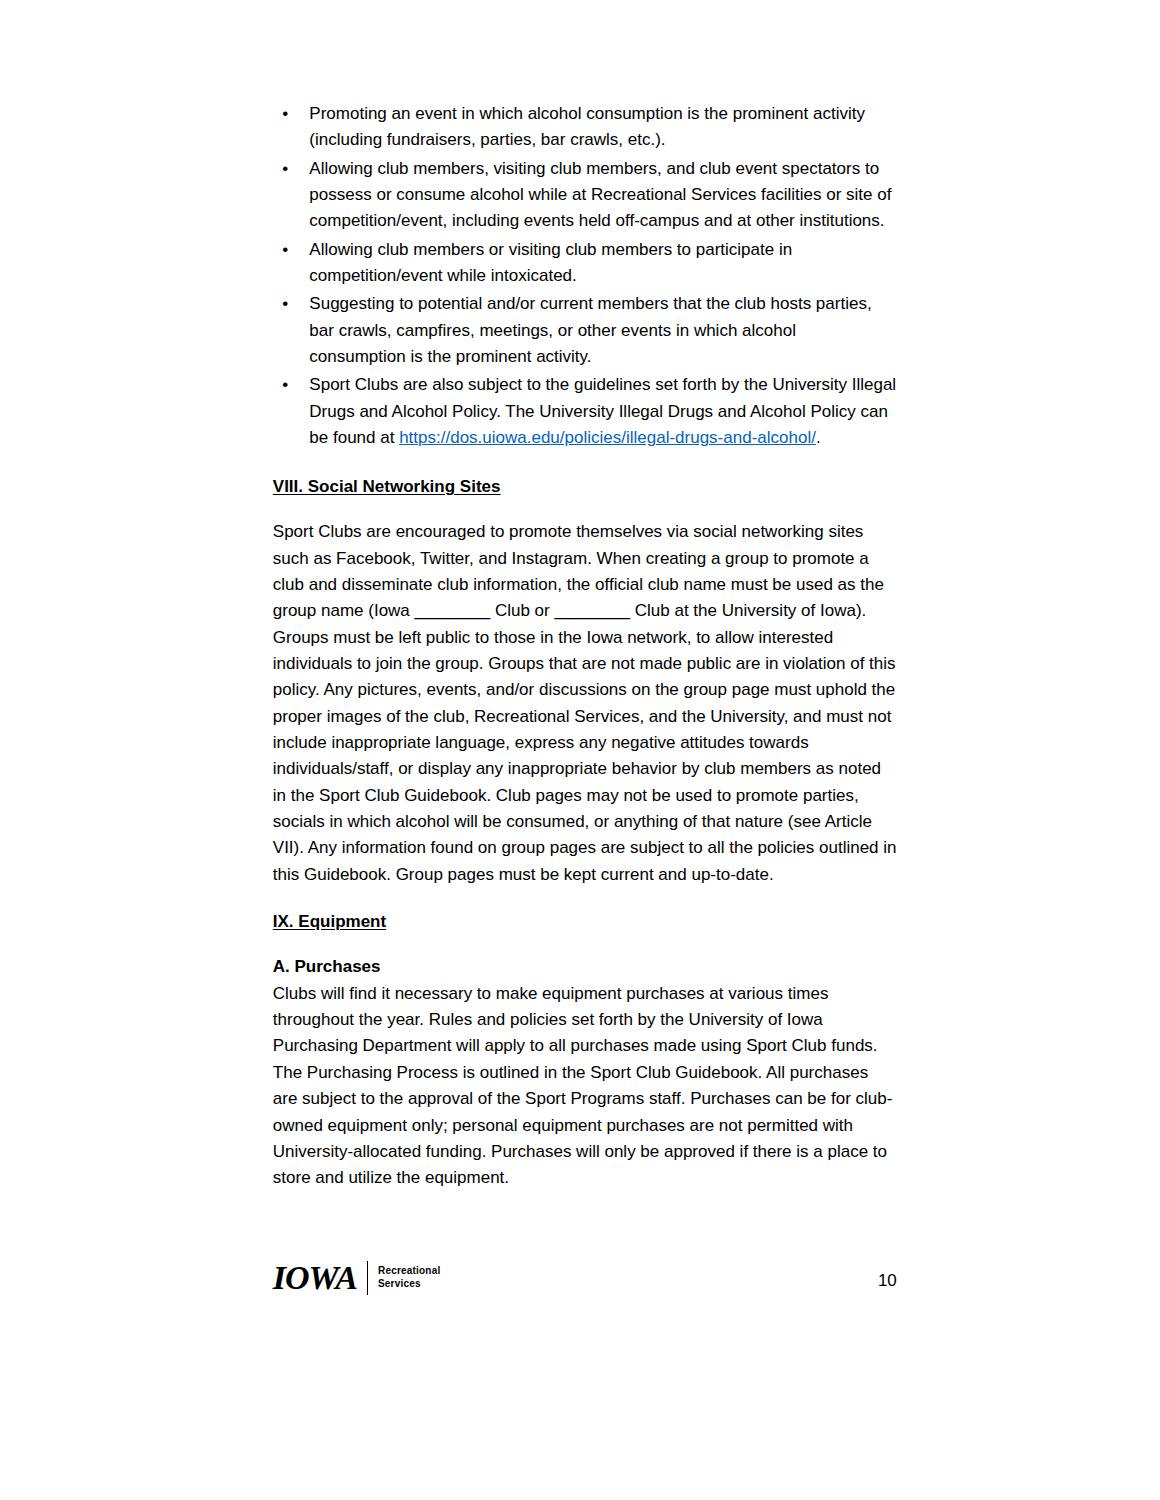Promoting an event in which alcohol consumption is the prominent activity (including fundraisers, parties, bar crawls, etc.).
Allowing club members, visiting club members, and club event spectators to possess or consume alcohol while at Recreational Services facilities or site of competition/event, including events held off-campus and at other institutions.
Allowing club members or visiting club members to participate in competition/event while intoxicated.
Suggesting to potential and/or current members that the club hosts parties, bar crawls, campfires, meetings, or other events in which alcohol consumption is the prominent activity.
Sport Clubs are also subject to the guidelines set forth by the University Illegal Drugs and Alcohol Policy. The University Illegal Drugs and Alcohol Policy can be found at https://dos.uiowa.edu/policies/illegal-drugs-and-alcohol/.
VIII. Social Networking Sites
Sport Clubs are encouraged to promote themselves via social networking sites such as Facebook, Twitter, and Instagram. When creating a group to promote a club and disseminate club information, the official club name must be used as the group name (Iowa ________ Club or ________ Club at the University of Iowa). Groups must be left public to those in the Iowa network, to allow interested individuals to join the group. Groups that are not made public are in violation of this policy. Any pictures, events, and/or discussions on the group page must uphold the proper images of the club, Recreational Services, and the University, and must not include inappropriate language, express any negative attitudes towards individuals/staff, or display any inappropriate behavior by club members as noted in the Sport Club Guidebook. Club pages may not be used to promote parties, socials in which alcohol will be consumed, or anything of that nature (see Article VII). Any information found on group pages are subject to all the policies outlined in this Guidebook. Group pages must be kept current and up-to-date.
IX. Equipment
A. Purchases
Clubs will find it necessary to make equipment purchases at various times throughout the year. Rules and policies set forth by the University of Iowa Purchasing Department will apply to all purchases made using Sport Club funds. The Purchasing Process is outlined in the Sport Club Guidebook. All purchases are subject to the approval of the Sport Programs staff. Purchases can be for club-owned equipment only; personal equipment purchases are not permitted with University-allocated funding. Purchases will only be approved if there is a place to store and utilize the equipment.
IOWA Recreational
Services
10